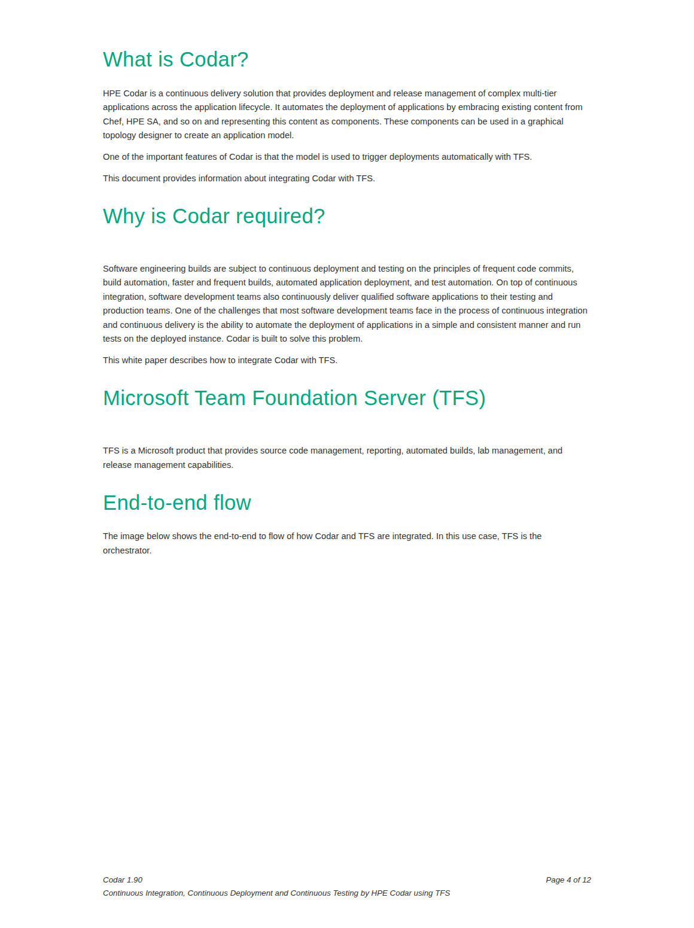What is Codar?
HPE Codar is a continuous delivery solution that provides deployment and release management of complex multi-tier applications across the application lifecycle. It automates the deployment of applications by embracing existing content from Chef, HPE SA, and so on and representing this content as components. These components can be used in a graphical topology designer to create an application model.
One of the important features of Codar is that the model is used to trigger deployments automatically with TFS.
This document provides information about integrating Codar with TFS.
Why is Codar required?
Software engineering builds are subject to continuous deployment and testing on the principles of frequent code commits, build automation, faster and frequent builds, automated application deployment, and test automation. On top of continuous integration, software development teams also continuously deliver qualified software applications to their testing and production teams. One of the challenges that most software development teams face in the process of continuous integration and continuous delivery is the ability to automate the deployment of applications in a simple and consistent manner and run tests on the deployed instance. Codar is built to solve this problem.
This white paper describes how to integrate Codar with TFS.
Microsoft Team Foundation Server (TFS)
TFS is a Microsoft product that provides source code management, reporting, automated builds, lab management, and release management capabilities.
End-to-end flow
The image below shows the end-to-end to flow of how Codar and TFS are integrated. In this use case, TFS is the orchestrator.
Codar 1.90
Continuous Integration, Continuous Deployment and Continuous Testing by HPE Codar using TFS
Page 4 of 12